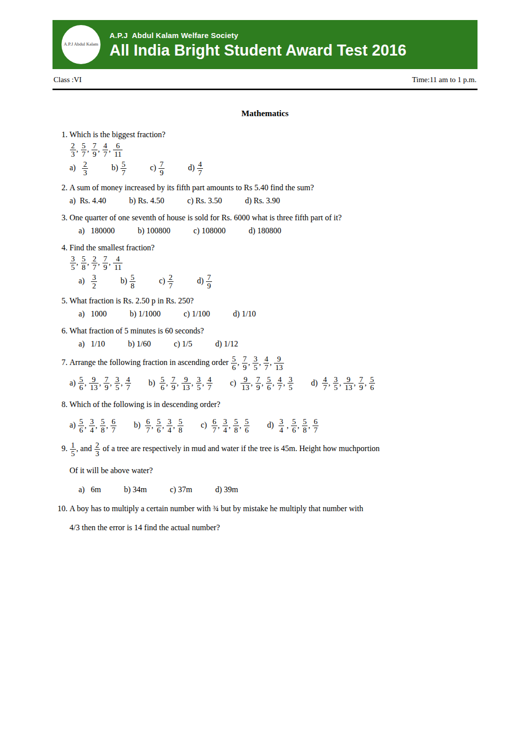A.P.J Abdul Kalam
A.P.J Abdul Kalam Welfare Society
All India Bright Student Award Test 2016
Class :VI
Time:11 am to 1 p.m.
Mathematics
Which is the biggest fraction?
23, 57, 79, 47, 611
a) 23 b) 57 c) 79 d) 47
A sum of money increased by its fifth part amounts to Rs 5.40 find the sum?
a) Rs. 4.40 b) Rs. 4.50 c) Rs. 3.50 d) Rs. 3.90
One quarter of one seventh of house is sold for Rs. 6000 what is three fifth part of it?
a) 180000 b) 100800 c) 108000 d) 180800
Find the smallest fraction?
35, 58, 27, 79, 411
a) 32 b) 58 c) 27 d) 79
What fraction is Rs. 2.50 p in Rs. 250?
a) 1000 b) 1/1000 c) 1/100 d) 1/10
What fraction of 5 minutes is 60 seconds?
a) 1/10 b) 1/60 c) 1/5 d) 1/12
Arrange the following fraction in ascending order 56, 79, 35, 47, 913
a) 56, 913, 79, 35, 47 b) 56, 79, 913, 35, 47 c) 913, 79, 56, 47, 35 d) 47, 35, 913, 79, 56
Which of the following is in descending order?
a) 56, 34, 58, 67 b) 67, 56, 34, 58 c) 67, 34, 58, 56 d) 34 , 56, 58, 67
15, and 23 of a tree are respectively in mud and water if the tree is 45m. Height how muchportion
Of it will be above water?
a) 6m b) 34m c) 37m d) 39m
A boy has to multiply a certain number with ¾ but by mistake he multiply that number with
4/3 then the error is 14 find the actual number?